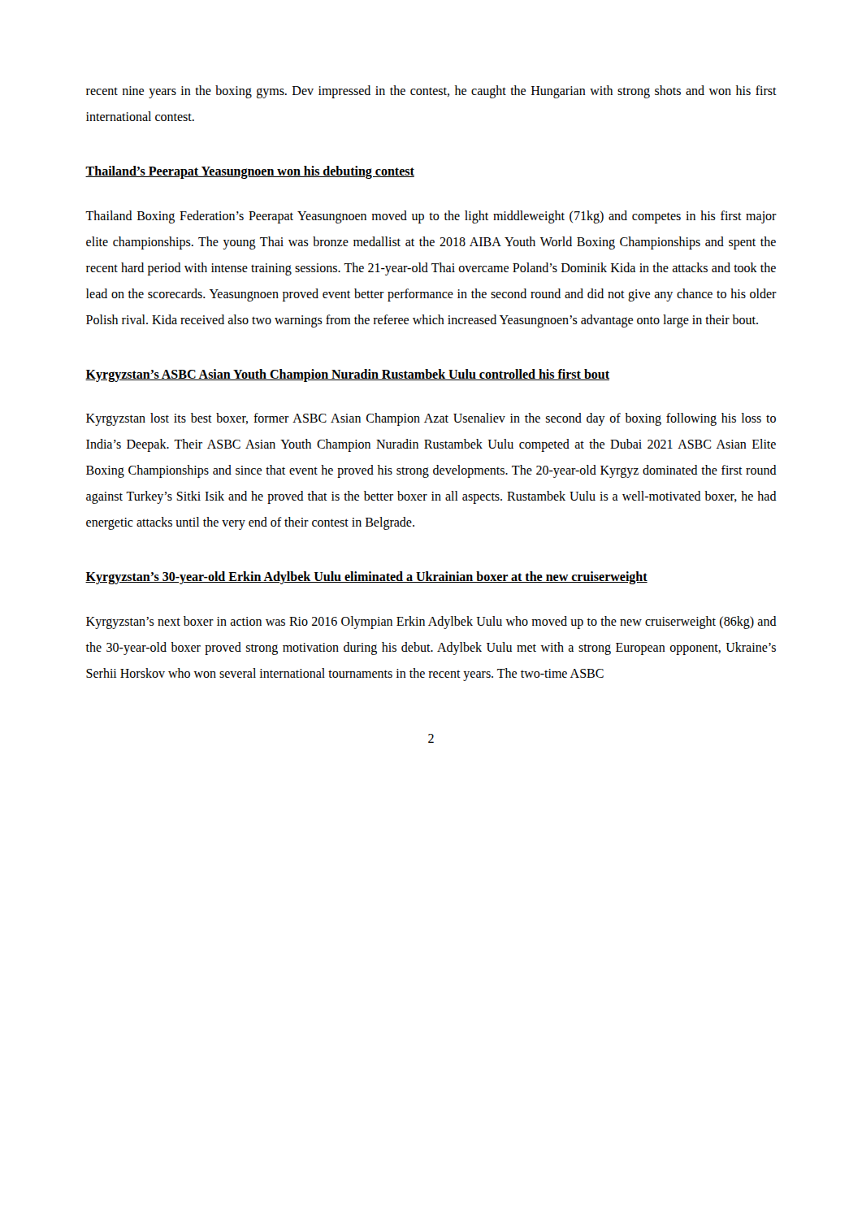recent nine years in the boxing gyms. Dev impressed in the contest, he caught the Hungarian with strong shots and won his first international contest.
Thailand’s Peerapat Yeasungnoen won his debuting contest
Thailand Boxing Federation’s Peerapat Yeasungnoen moved up to the light middleweight (71kg) and competes in his first major elite championships. The young Thai was bronze medallist at the 2018 AIBA Youth World Boxing Championships and spent the recent hard period with intense training sessions. The 21-year-old Thai overcame Poland’s Dominik Kida in the attacks and took the lead on the scorecards. Yeasungnoen proved event better performance in the second round and did not give any chance to his older Polish rival. Kida received also two warnings from the referee which increased Yeasungnoen’s advantage onto large in their bout.
Kyrgyzstan’s ASBC Asian Youth Champion Nuradin Rustambek Uulu controlled his first bout
Kyrgyzstan lost its best boxer, former ASBC Asian Champion Azat Usenaliev in the second day of boxing following his loss to India’s Deepak. Their ASBC Asian Youth Champion Nuradin Rustambek Uulu competed at the Dubai 2021 ASBC Asian Elite Boxing Championships and since that event he proved his strong developments. The 20-year-old Kyrgyz dominated the first round against Turkey’s Sitki Isik and he proved that is the better boxer in all aspects. Rustambek Uulu is a well-motivated boxer, he had energetic attacks until the very end of their contest in Belgrade.
Kyrgyzstan’s 30-year-old Erkin Adylbek Uulu eliminated a Ukrainian boxer at the new cruiserweight
Kyrgyzstan’s next boxer in action was Rio 2016 Olympian Erkin Adylbek Uulu who moved up to the new cruiserweight (86kg) and the 30-year-old boxer proved strong motivation during his debut. Adylbek Uulu met with a strong European opponent, Ukraine’s Serhii Horskov who won several international tournaments in the recent years. The two-time ASBC
2